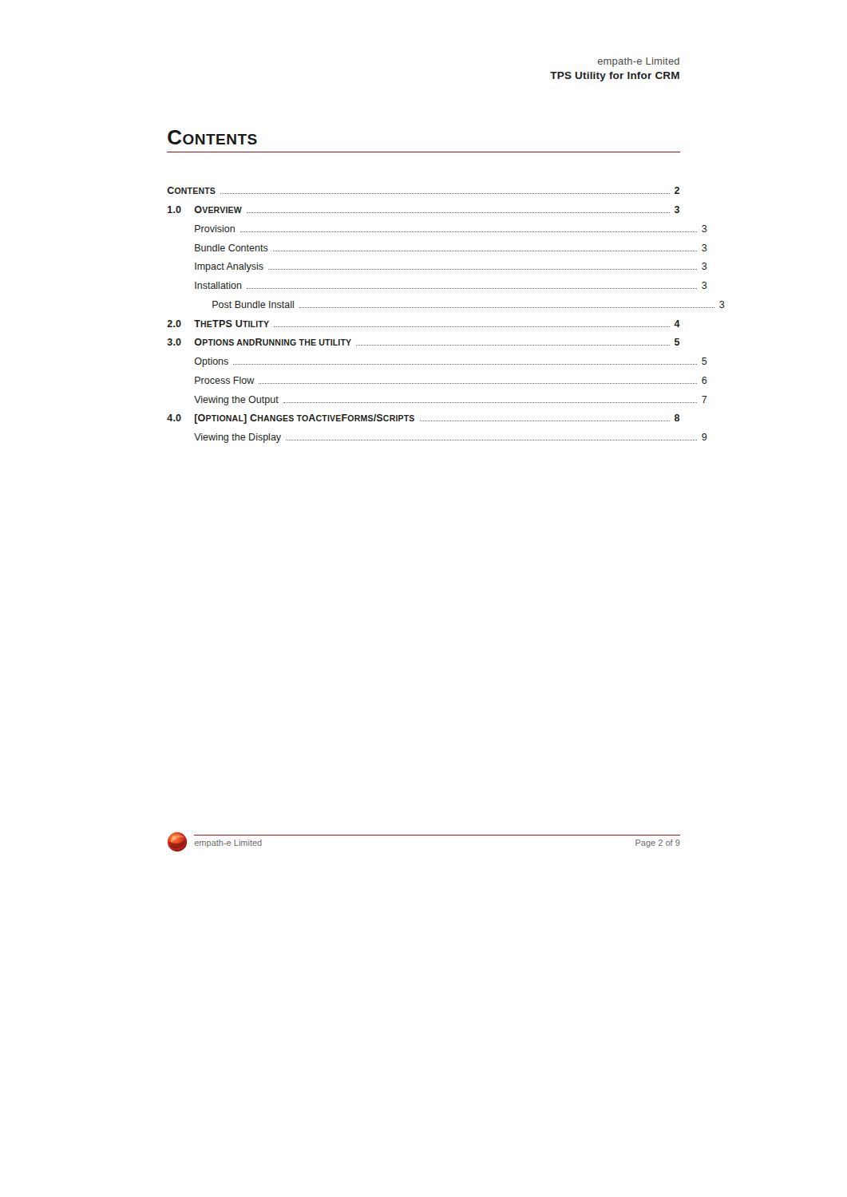empath-e Limited
TPS Utility for Infor CRM
CONTENTS
CONTENTS 2
1.0 OVERVIEW 3
Provision 3
Bundle Contents 3
Impact Analysis 3
Installation 3
Post Bundle Install 3
2.0 THE TPS UTILITY 4
3.0 OPTIONS AND RUNNING THE UTILITY 5
Options 5
Process Flow 6
Viewing the Output 7
4.0[OPTIONAL] CHANGES TO ACTIVE FORMS/SCRIPTS 8
Viewing the Display 9
empath-e Limited Page 2 of 9